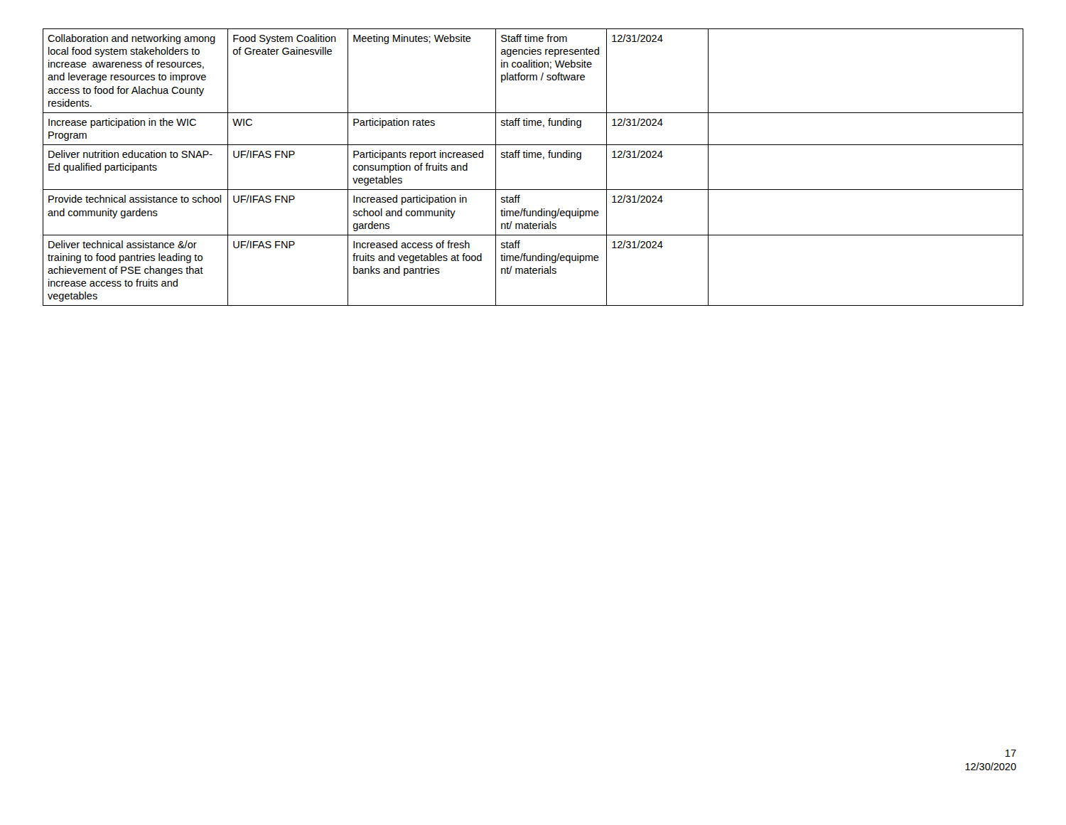| Collaboration and networking among local food system stakeholders to increase awareness of resources, and leverage resources to improve access to food for Alachua County residents. | Food System Coalition of Greater Gainesville | Meeting Minutes; Website | Staff time from agencies represented in coalition; Website platform / software | 12/31/2024 | |
| Increase participation in the WIC Program | WIC | Participation rates | staff time, funding | 12/31/2024 | |
| Deliver nutrition education to SNAP-Ed qualified participants | UF/IFAS FNP | Participants report increased consumption of fruits and vegetables | staff time, funding | 12/31/2024 | |
| Provide technical assistance to school and community gardens | UF/IFAS FNP | Increased participation in school and community gardens | staff time/funding/equipment/ materials | 12/31/2024 | |
| Deliver technical assistance &/or training to food pantries leading to achievement of PSE changes that increase access to fruits and vegetables | UF/IFAS FNP | Increased access of fresh fruits and vegetables at food banks and pantries | staff time/funding/equipment/ materials | 12/31/2024 | |
17
12/30/2020